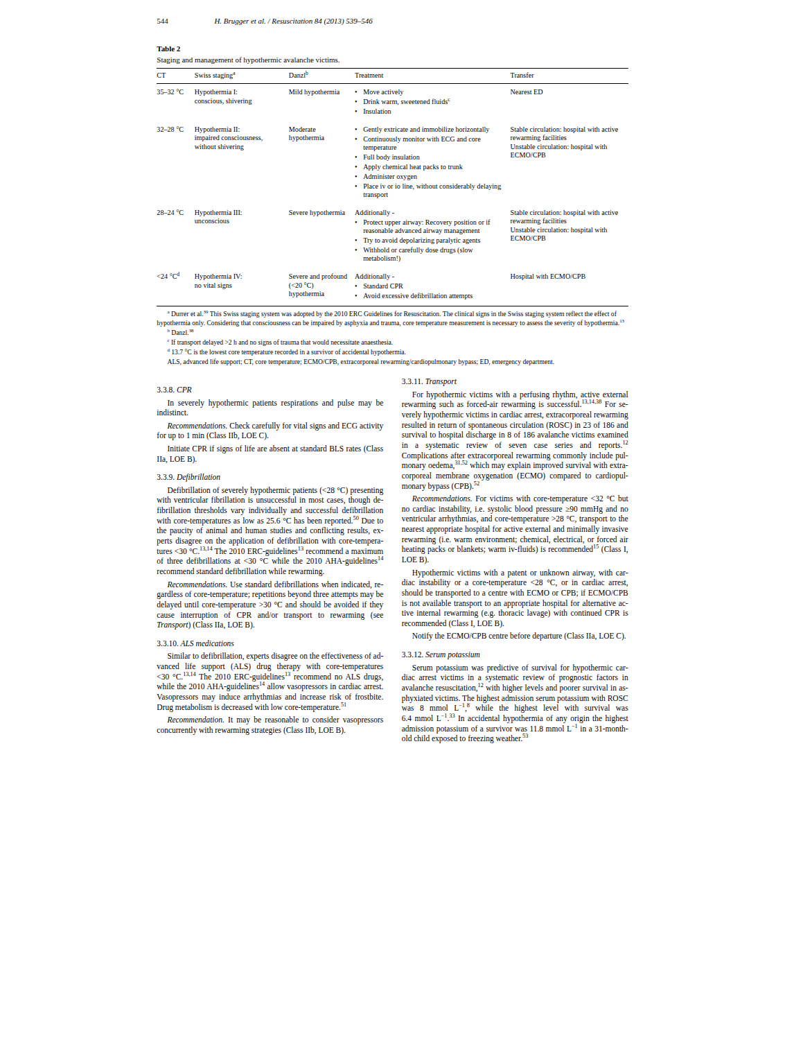544
H. Brugger et al. / Resuscitation 84 (2013) 539–546
Table 2
Staging and management of hypothermic avalanche victims.
| CT | Swiss staging a | Danzl b | Treatment | Transfer |
| --- | --- | --- | --- | --- |
| 35–32 °C | Hypothermia I: conscious, shivering | Mild hypothermia | Move actively Drink warm, sweetened fluids c Insulation | Nearest ED |
| 32–28 °C | Hypothermia II: impaired consciousness, without shivering | Moderate hypothermia | Gently extricate and immobilize horizontally Continuously monitor with ECG and core temperature Full body insulation Apply chemical heat packs to trunk Administer oxygen Place iv or io line, without considerably delaying transport | Stable circulation: hospital with active rewarming facilities Unstable circulation: hospital with ECMO/CPB |
| 28–24 °C | Hypothermia III: unconscious | Severe hypothermia | Additionally - Protect upper airway: Recovery position or if reasonable advanced airway management Try to avoid depolarizing paralytic agents Withhold or carefully dose drugs (slow metabolism!) | Stable circulation: hospital with active rewarming facilities Unstable circulation: hospital with ECMO/CPB |
| <24 °C d | Hypothermia IV: no vital signs | Severe and profound (<20 °C) hypothermia | Additionally - Standard CPR Avoid excessive defibrillation attempts | Hospital with ECMO/CPB |
a Durrer et al.39 This Swiss staging system was adopted by the 2010 ERC Guidelines for Resuscitation. The clinical signs in the Swiss staging system reflect the effect of hypothermia only. Considering that consciousness can be impaired by asphyxia and trauma, core temperature measurement is necessary to assess the severity of hypothermia.13
b Danzl.38
c If transport delayed >2 h and no signs of trauma that would necessitate anaesthesia.
d 13.7 °C is the lowest core temperature recorded in a survivor of accidental hypothermia.
ALS, advanced life support; CT, core temperature; ECMO/CPB, extracorporeal rewarming/cardiopulmonary bypass; ED, emergency department.
3.3.8. CPR
In severely hypothermic patients respirations and pulse may be indistinct.
Recommendations. Check carefully for vital signs and ECG activity for up to 1 min (Class IIb, LOE C).
Initiate CPR if signs of life are absent at standard BLS rates (Class IIa, LOE B).
3.3.9. Defibrillation
Defibrillation of severely hypothermic patients (<28 °C) presenting with ventricular fibrillation is unsuccessful in most cases, though defibrillation thresholds vary individually and successful defibrillation with core-temperatures as low as 25.6 °C has been reported.50 Due to the paucity of animal and human studies and conflicting results, experts disagree on the application of defibrillation with core-temperatures <30 °C.13,14 The 2010 ERC-guidelines13 recommend a maximum of three defibrillations at <30 °C while the 2010 AHA-guidelines14 recommend standard defibrillation while rewarming.
Recommendations. Use standard defibrillations when indicated, regardless of core-temperature; repetitions beyond three attempts may be delayed until core-temperature >30 °C and should be avoided if they cause interruption of CPR and/or transport to rewarming (see Transport) (Class IIa, LOE B).
3.3.10. ALS medications
Similar to defibrillation, experts disagree on the effectiveness of advanced life support (ALS) drug therapy with core-temperatures <30 °C.13,14 The 2010 ERC-guidelines13 recommend no ALS drugs, while the 2010 AHA-guidelines14 allow vasopressors in cardiac arrest. Vasopressors may induce arrhythmias and increase risk of frostbite. Drug metabolism is decreased with low core-temperature.51
Recommendation. It may be reasonable to consider vasopressors concurrently with rewarming strategies (Class IIb, LOE B).
3.3.11. Transport
For hypothermic victims with a perfusing rhythm, active external rewarming such as forced-air rewarming is successful.13,14,38 For severely hypothermic victims in cardiac arrest, extracorporeal rewarming resulted in return of spontaneous circulation (ROSC) in 23 of 186 and survival to hospital discharge in 8 of 186 avalanche victims examined in a systematic review of seven case series and reports.12 Complications after extracorporeal rewarming commonly include pulmonary oedema,31,52 which may explain improved survival with extracorporeal membrane oxygenation (ECMO) compared to cardiopulmonary bypass (CPB).52
Recommendations. For victims with core-temperature <32 °C but no cardiac instability, i.e. systolic blood pressure ≥90 mmHg and no ventricular arrhythmias, and core-temperature >28 °C, transport to the nearest appropriate hospital for active external and minimally invasive rewarming (i.e. warm environment; chemical, electrical, or forced air heating packs or blankets; warm iv-fluids) is recommended15 (Class I, LOE B).
Hypothermic victims with a patent or unknown airway, with cardiac instability or a core-temperature <28 °C, or in cardiac arrest, should be transported to a centre with ECMO or CPB; if ECMO/CPB is not available transport to an appropriate hospital for alternative active internal rewarming (e.g. thoracic lavage) with continued CPR is recommended (Class I, LOE B).
Notify the ECMO/CPB centre before departure (Class IIa, LOE C).
3.3.12. Serum potassium
Serum potassium was predictive of survival for hypothermic cardiac arrest victims in a systematic review of prognostic factors in avalanche resuscitation,12 with higher levels and poorer survival in asphyxiated victims. The highest admission serum potassium with ROSC was 8 mmol L−1,8 while the highest level with survival was 6.4 mmol L−1.33 In accidental hypothermia of any origin the highest admission potassium of a survivor was 11.8 mmol L−1 in a 31-month-old child exposed to freezing weather.53